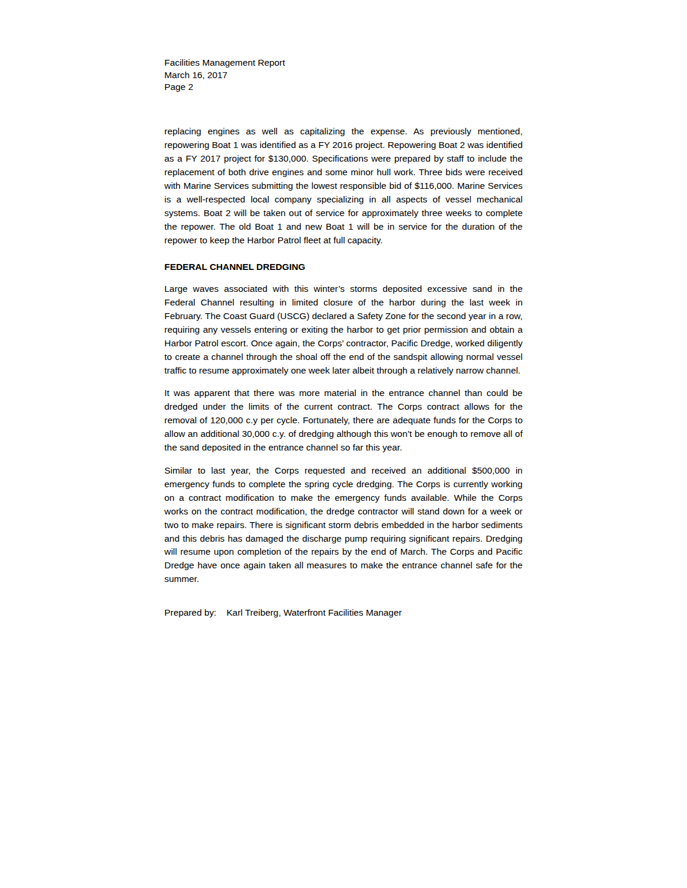Facilities Management Report
March 16, 2017
Page 2
replacing engines as well as capitalizing the expense. As previously mentioned, repowering Boat 1 was identified as a FY 2016 project. Repowering Boat 2 was identified as a FY 2017 project for $130,000. Specifications were prepared by staff to include the replacement of both drive engines and some minor hull work. Three bids were received with Marine Services submitting the lowest responsible bid of $116,000. Marine Services is a well-respected local company specializing in all aspects of vessel mechanical systems. Boat 2 will be taken out of service for approximately three weeks to complete the repower. The old Boat 1 and new Boat 1 will be in service for the duration of the repower to keep the Harbor Patrol fleet at full capacity.
FEDERAL CHANNEL DREDGING
Large waves associated with this winter’s storms deposited excessive sand in the Federal Channel resulting in limited closure of the harbor during the last week in February. The Coast Guard (USCG) declared a Safety Zone for the second year in a row, requiring any vessels entering or exiting the harbor to get prior permission and obtain a Harbor Patrol escort. Once again, the Corps’ contractor, Pacific Dredge, worked diligently to create a channel through the shoal off the end of the sandspit allowing normal vessel traffic to resume approximately one week later albeit through a relatively narrow channel.
It was apparent that there was more material in the entrance channel than could be dredged under the limits of the current contract. The Corps contract allows for the removal of 120,000 c.y per cycle. Fortunately, there are adequate funds for the Corps to allow an additional 30,000 c.y. of dredging although this won’t be enough to remove all of the sand deposited in the entrance channel so far this year.
Similar to last year, the Corps requested and received an additional $500,000 in emergency funds to complete the spring cycle dredging. The Corps is currently working on a contract modification to make the emergency funds available. While the Corps works on the contract modification, the dredge contractor will stand down for a week or two to make repairs. There is significant storm debris embedded in the harbor sediments and this debris has damaged the discharge pump requiring significant repairs. Dredging will resume upon completion of the repairs by the end of March. The Corps and Pacific Dredge have once again taken all measures to make the entrance channel safe for the summer.
Prepared by: Karl Treiberg, Waterfront Facilities Manager